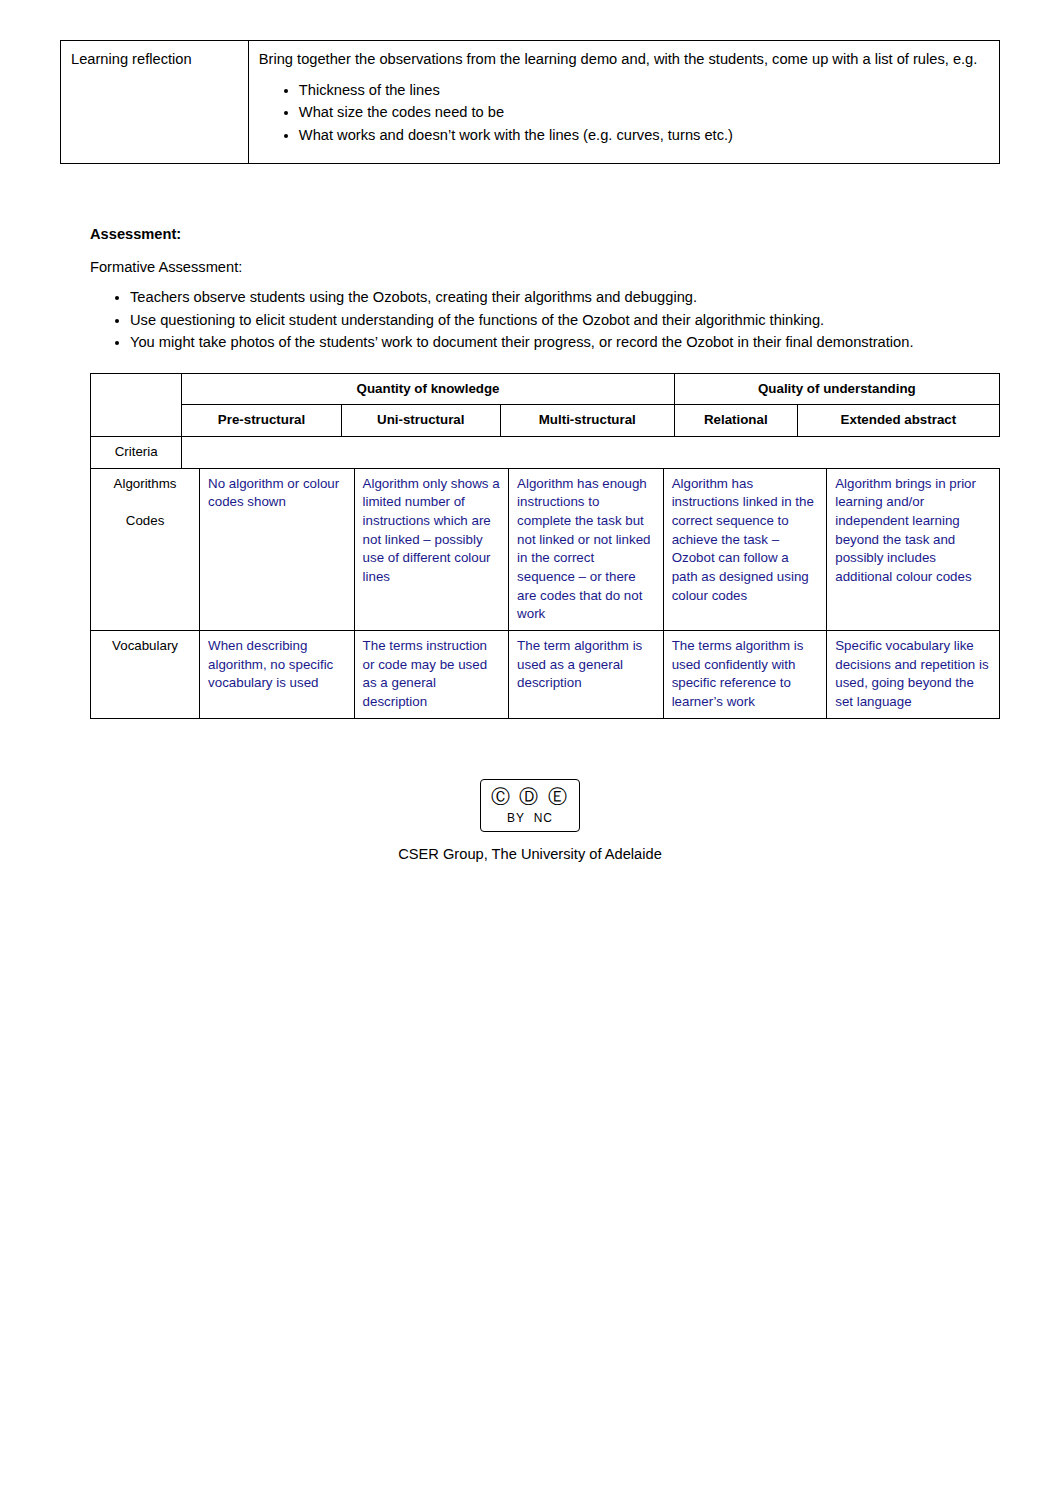| Learning reflection | Bring together the observations from the learning demo and, with the students, come up with a list of rules, e.g. Thickness of the lines What size the codes need to be What works and doesn’t work with the lines (e.g. curves, turns etc.) |
Assessment:
Formative Assessment:
Teachers observe students using the Ozobots, creating their algorithms and debugging.
Use questioning to elicit student understanding of the functions of the Ozobot and their algorithmic thinking.
You might take photos of the students’ work to document their progress, or record the Ozobot in their final demonstration.
| | Quantity of knowledge | Quality of understanding |
| --- | --- | --- |
| Pre-structural | Uni-structural | Multi-structural | Relational | Extended abstract |
| Criteria | |
| Algorithms Codes | No algorithm or colour codes shown | Algorithm only shows a limited number of instructions which are not linked – possibly use of different colour lines | Algorithm has enough instructions to complete the task but not linked or not linked in the correct sequence – or there are codes that do not work | Algorithm has instructions linked in the correct sequence to achieve the task – Ozobot can follow a path as designed using colour codes | Algorithm brings in prior learning and/or independent learning beyond the task and possibly includes additional colour codes |
| Vocabulary | When describing algorithm, no specific vocabulary is used | The terms instruction or code may be used as a general description | The term algorithm is used as a general description | The terms algorithm is used confidently with specific reference to learner’s work | Specific vocabulary like decisions and repetition is used, going beyond the set language |
Ⓒ Ⓓ Ⓔ
BY NC
CSER Group, The University of Adelaide